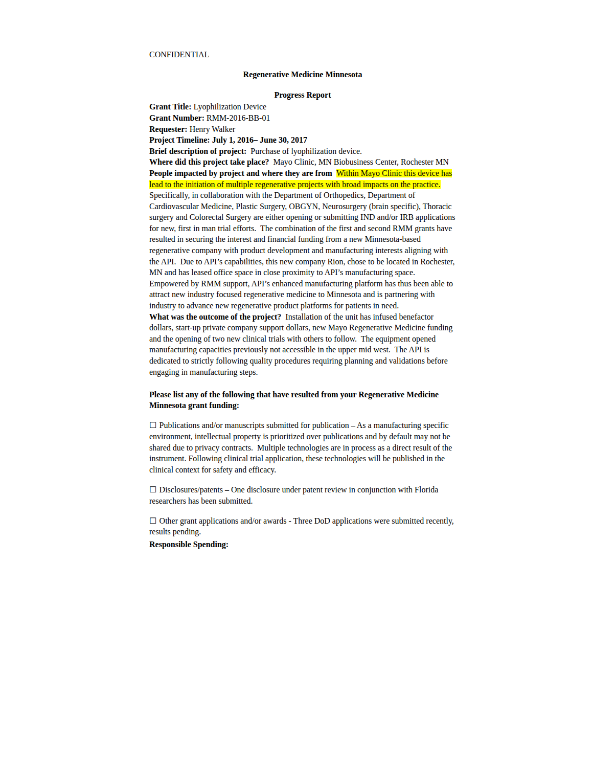CONFIDENTIAL
Regenerative Medicine Minnesota
Progress Report
Grant Title: Lyophilization Device
Grant Number: RMM-2016-BB-01
Requester: Henry Walker
Project Timeline: July 1, 2016– June 30, 2017
Brief description of project: Purchase of lyophilization device.
Where did this project take place? Mayo Clinic, MN Biobusiness Center, Rochester MN
People impacted by project and where they are from Within Mayo Clinic this device has lead to the initiation of multiple regenerative projects with broad impacts on the practice. Specifically, in collaboration with the Department of Orthopedics, Department of Cardiovascular Medicine, Plastic Surgery, OBGYN, Neurosurgery (brain specific), Thoracic surgery and Colorectal Surgery are either opening or submitting IND and/or IRB applications for new, first in man trial efforts. The combination of the first and second RMM grants have resulted in securing the interest and financial funding from a new Minnesota-based regenerative company with product development and manufacturing interests aligning with the API. Due to API’s capabilities, this new company Rion, chose to be located in Rochester, MN and has leased office space in close proximity to API’s manufacturing space. Empowered by RMM support, API’s enhanced manufacturing platform has thus been able to attract new industry focused regenerative medicine to Minnesota and is partnering with industry to advance new regenerative product platforms for patients in need.
What was the outcome of the project? Installation of the unit has infused benefactor dollars, start-up private company support dollars, new Mayo Regenerative Medicine funding and the opening of two new clinical trials with others to follow. The equipment opened manufacturing capacities previously not accessible in the upper mid west. The API is dedicated to strictly following quality procedures requiring planning and validations before engaging in manufacturing steps.
Please list any of the following that have resulted from your Regenerative Medicine Minnesota grant funding:
☐Publications and/or manuscripts submitted for publication – As a manufacturing specific environment, intellectual property is prioritized over publications and by default may not be shared due to privacy contracts. Multiple technologies are in process as a direct result of the instrument. Following clinical trial application, these technologies will be published in the clinical context for safety and efficacy.
☐Disclosures/patents – One disclosure under patent review in conjunction with Florida researchers has been submitted.
☐Other grant applications and/or awards - Three DoD applications were submitted recently, results pending.
Responsible Spending: